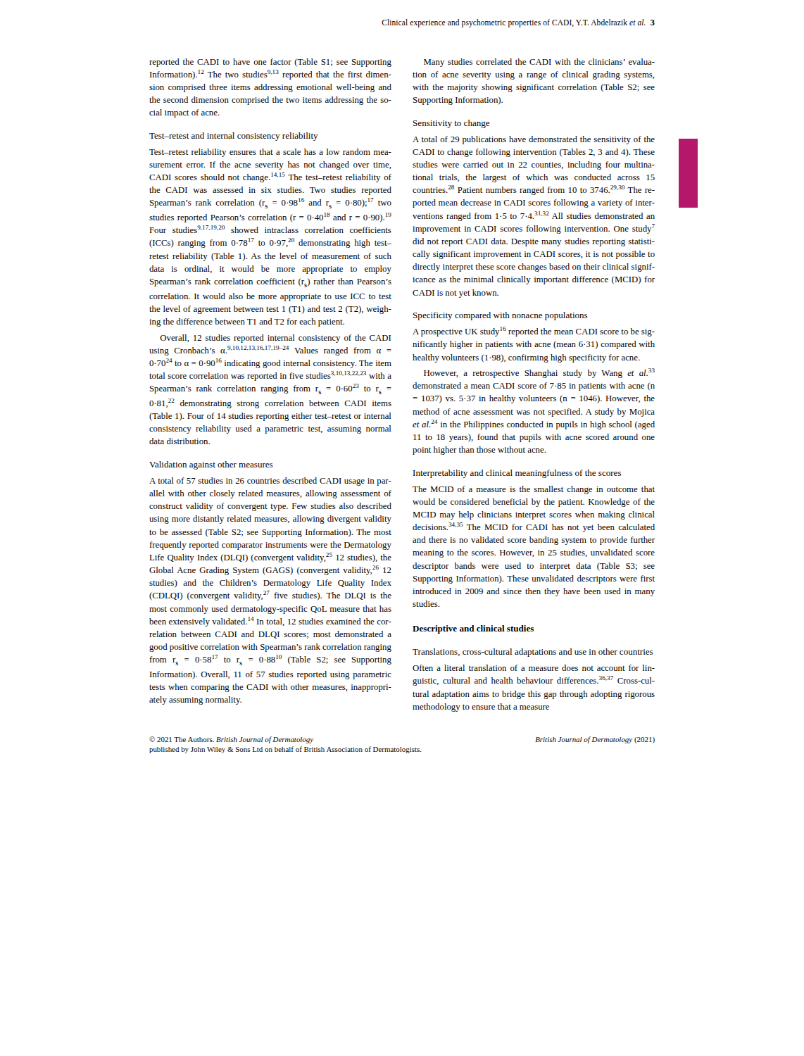Clinical experience and psychometric properties of CADI, Y.T. Abdelrazik et al. 3
reported the CADI to have one factor (Table S1; see Supporting Information).12 The two studies9,13 reported that the first dimension comprised three items addressing emotional well-being and the second dimension comprised the two items addressing the social impact of acne.
Test–retest and internal consistency reliability
Test–retest reliability ensures that a scale has a low random measurement error. If the acne severity has not changed over time, CADI scores should not change.14,15 The test–retest reliability of the CADI was assessed in six studies. Two studies reported Spearman’s rank correlation (rs = 0·9816 and rs = 0·80);17 two studies reported Pearson’s correlation (r = 0·4018 and r = 0·90).19 Four studies9,17,19,20 showed intraclass correlation coefficients (ICCs) ranging from 0·7817 to 0·97,20 demonstrating high test–retest reliability (Table 1). As the level of measurement of such data is ordinal, it would be more appropriate to employ Spearman’s rank correlation coefficient (rs) rather than Pearson’s correlation. It would also be more appropriate to use ICC to test the level of agreement between test 1 (T1) and test 2 (T2), weighing the difference between T1 and T2 for each patient.
Overall, 12 studies reported internal consistency of the CADI using Cronbach’s α.9,10,12,13,16,17,19–24 Values ranged from α = 0·7024 to α = 0·9016 indicating good internal consistency. The item total score correlation was reported in five studies3,10,13,22,23 with a Spearman’s rank correlation ranging from rs = 0·6023 to rs = 0·81,22 demonstrating strong correlation between CADI items (Table 1). Four of 14 studies reporting either test–retest or internal consistency reliability used a parametric test, assuming normal data distribution.
Validation against other measures
A total of 57 studies in 26 countries described CADI usage in parallel with other closely related measures, allowing assessment of construct validity of convergent type. Few studies also described using more distantly related measures, allowing divergent validity to be assessed (Table S2; see Supporting Information). The most frequently reported comparator instruments were the Dermatology Life Quality Index (DLQI) (convergent validity,25 12 studies), the Global Acne Grading System (GAGS) (convergent validity,26 12 studies) and the Children’s Dermatology Life Quality Index (CDLQI) (convergent validity,27 five studies). The DLQI is the most commonly used dermatology-specific QoL measure that has been extensively validated.14 In total, 12 studies examined the correlation between CADI and DLQI scores; most demonstrated a good positive correlation with Spearman’s rank correlation ranging from rs = 0·5817 to rs = 0·8810 (Table S2; see Supporting Information). Overall, 11 of 57 studies reported using parametric tests when comparing the CADI with other measures, inappropriately assuming normality.
Many studies correlated the CADI with the clinicians’ evaluation of acne severity using a range of clinical grading systems, with the majority showing significant correlation (Table S2; see Supporting Information).
Sensitivity to change
A total of 29 publications have demonstrated the sensitivity of the CADI to change following intervention (Tables 2, 3 and 4). These studies were carried out in 22 counties, including four multinational trials, the largest of which was conducted across 15 countries.28 Patient numbers ranged from 10 to 3746.29,30 The reported mean decrease in CADI scores following a variety of interventions ranged from 1·5 to 7·4.31,32 All studies demonstrated an improvement in CADI scores following intervention. One study7 did not report CADI data. Despite many studies reporting statistically significant improvement in CADI scores, it is not possible to directly interpret these score changes based on their clinical significance as the minimal clinically important difference (MCID) for CADI is not yet known.
Specificity compared with nonacne populations
A prospective UK study16 reported the mean CADI score to be significantly higher in patients with acne (mean 6·31) compared with healthy volunteers (1·98), confirming high specificity for acne.
However, a retrospective Shanghai study by Wang et al.33 demonstrated a mean CADI score of 7·85 in patients with acne (n = 1037) vs. 5·37 in healthy volunteers (n = 1046). However, the method of acne assessment was not specified. A study by Mojica et al.24 in the Philippines conducted in pupils in high school (aged 11 to 18 years), found that pupils with acne scored around one point higher than those without acne.
Interpretability and clinical meaningfulness of the scores
The MCID of a measure is the smallest change in outcome that would be considered beneficial by the patient. Knowledge of the MCID may help clinicians interpret scores when making clinical decisions.34,35 The MCID for CADI has not yet been calculated and there is no validated score banding system to provide further meaning to the scores. However, in 25 studies, unvalidated score descriptor bands were used to interpret data (Table S3; see Supporting Information). These unvalidated descriptors were first introduced in 2009 and since then they have been used in many studies.
Descriptive and clinical studies
Translations, cross-cultural adaptations and use in other countries
Often a literal translation of a measure does not account for linguistic, cultural and health behaviour differences.36,37 Cross-cultural adaptation aims to bridge this gap through adopting rigorous methodology to ensure that a measure
© 2021 The Authors. British Journal of Dermatology
published by John Wiley & Sons Ltd on behalf of British Association of Dermatologists.
British Journal of Dermatology (2021)